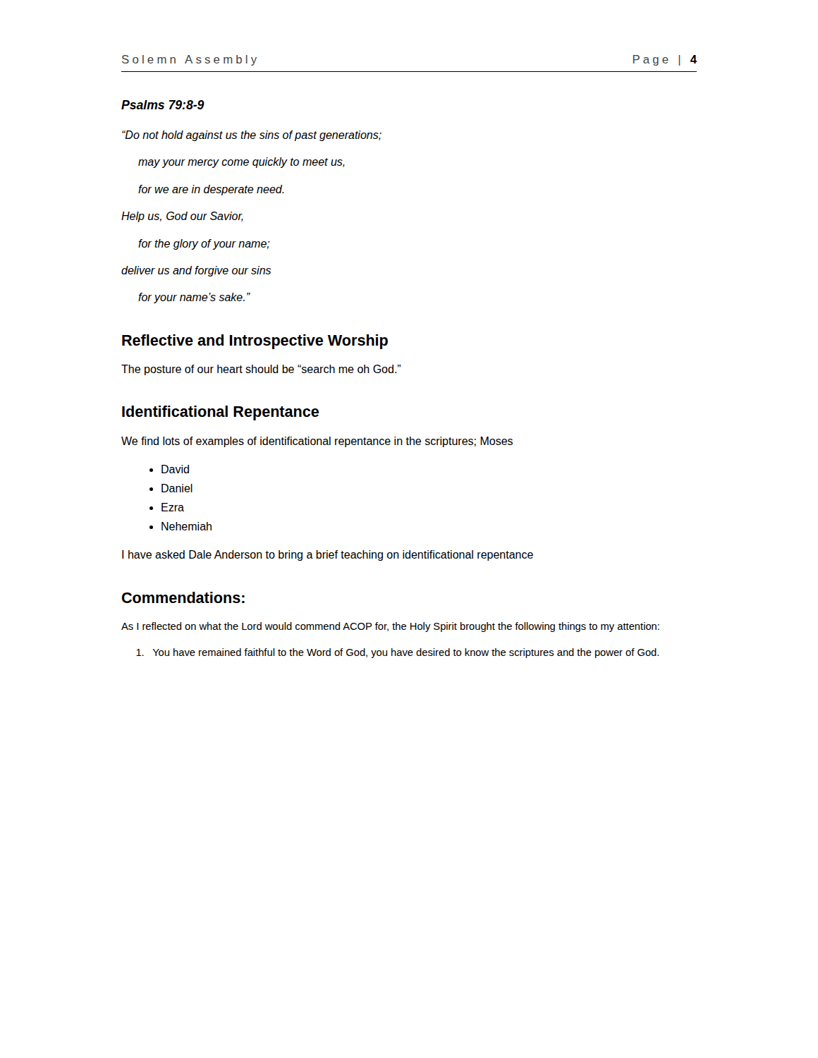Solemn Assembly Page | 4
Psalms 79:8-9
“Do not hold against us the sins of past generations;
may your mercy come quickly to meet us,
for we are in desperate need.
Help us, God our Savior,
for the glory of your name;
deliver us and forgive our sins
for your name’s sake.”
Reflective and Introspective Worship
The posture of our heart should be “search me oh God.”
Identificational Repentance
We find lots of examples of identificational repentance in the scriptures; Moses
David
Daniel
Ezra
Nehemiah
I have asked Dale Anderson to bring a brief teaching on identificational repentance
Commendations:
As I reflected on what the Lord would commend ACOP for, the Holy Spirit brought the following things to my attention:
You have remained faithful to the Word of God, you have desired to know the scriptures and the power of God.